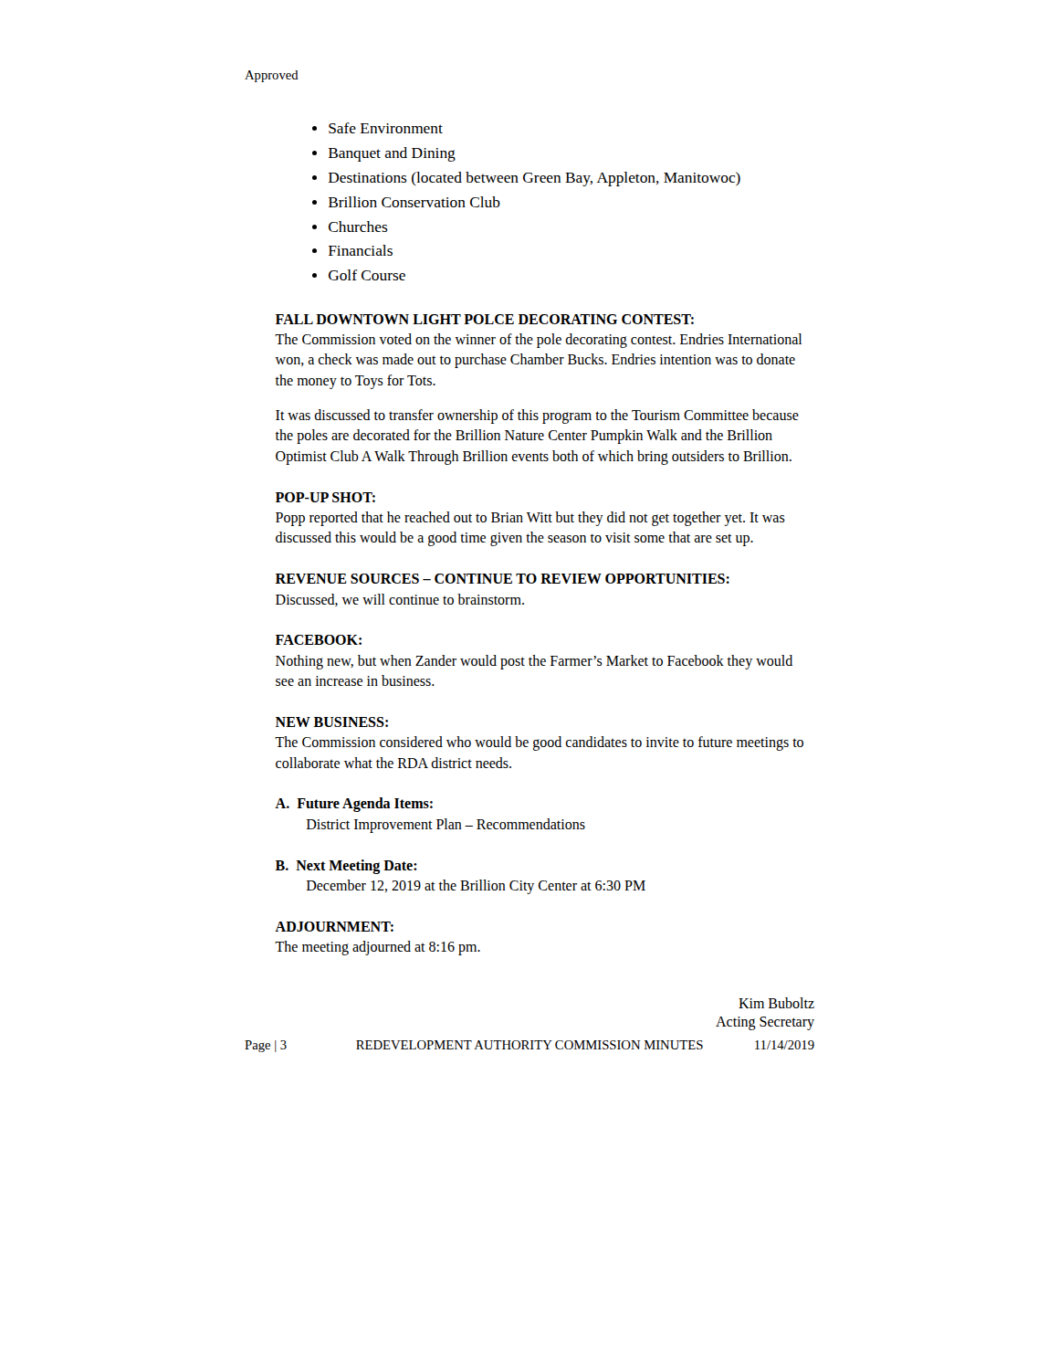Approved
Safe Environment
Banquet and Dining
Destinations (located between Green Bay, Appleton, Manitowoc)
Brillion Conservation Club
Churches
Financials
Golf Course
Fall Downtown Light Polce Decorating Contest:
The Commission voted on the winner of the pole decorating contest. Endries International won, a check was made out to purchase Chamber Bucks. Endries intention was to donate the money to Toys for Tots.
It was discussed to transfer ownership of this program to the Tourism Committee because the poles are decorated for the Brillion Nature Center Pumpkin Walk and the Brillion Optimist Club A Walk Through Brillion events both of which bring outsiders to Brillion.
Pop-Up Shot:
Popp reported that he reached out to Brian Witt but they did not get together yet. It was discussed this would be a good time given the season to visit some that are set up.
Revenue Sources – Continue to Review Opportunities:
Discussed, we will continue to brainstorm.
Facebook:
Nothing new, but when Zander would post the Farmer’s Market to Facebook they would see an increase in business.
New Business:
The Commission considered who would be good candidates to invite to future meetings to collaborate what the RDA district needs.
A. Future Agenda Items:
District Improvement Plan – Recommendations
B. Next Meeting Date:
December 12, 2019 at the Brillion City Center at 6:30 PM
Adjournment:
The meeting adjourned at 8:16 pm.
Kim Buboltz
Acting Secretary
Page | 3
REDEVELOPMENT AUTHORITY COMMISSION MINUTES
11/14/2019